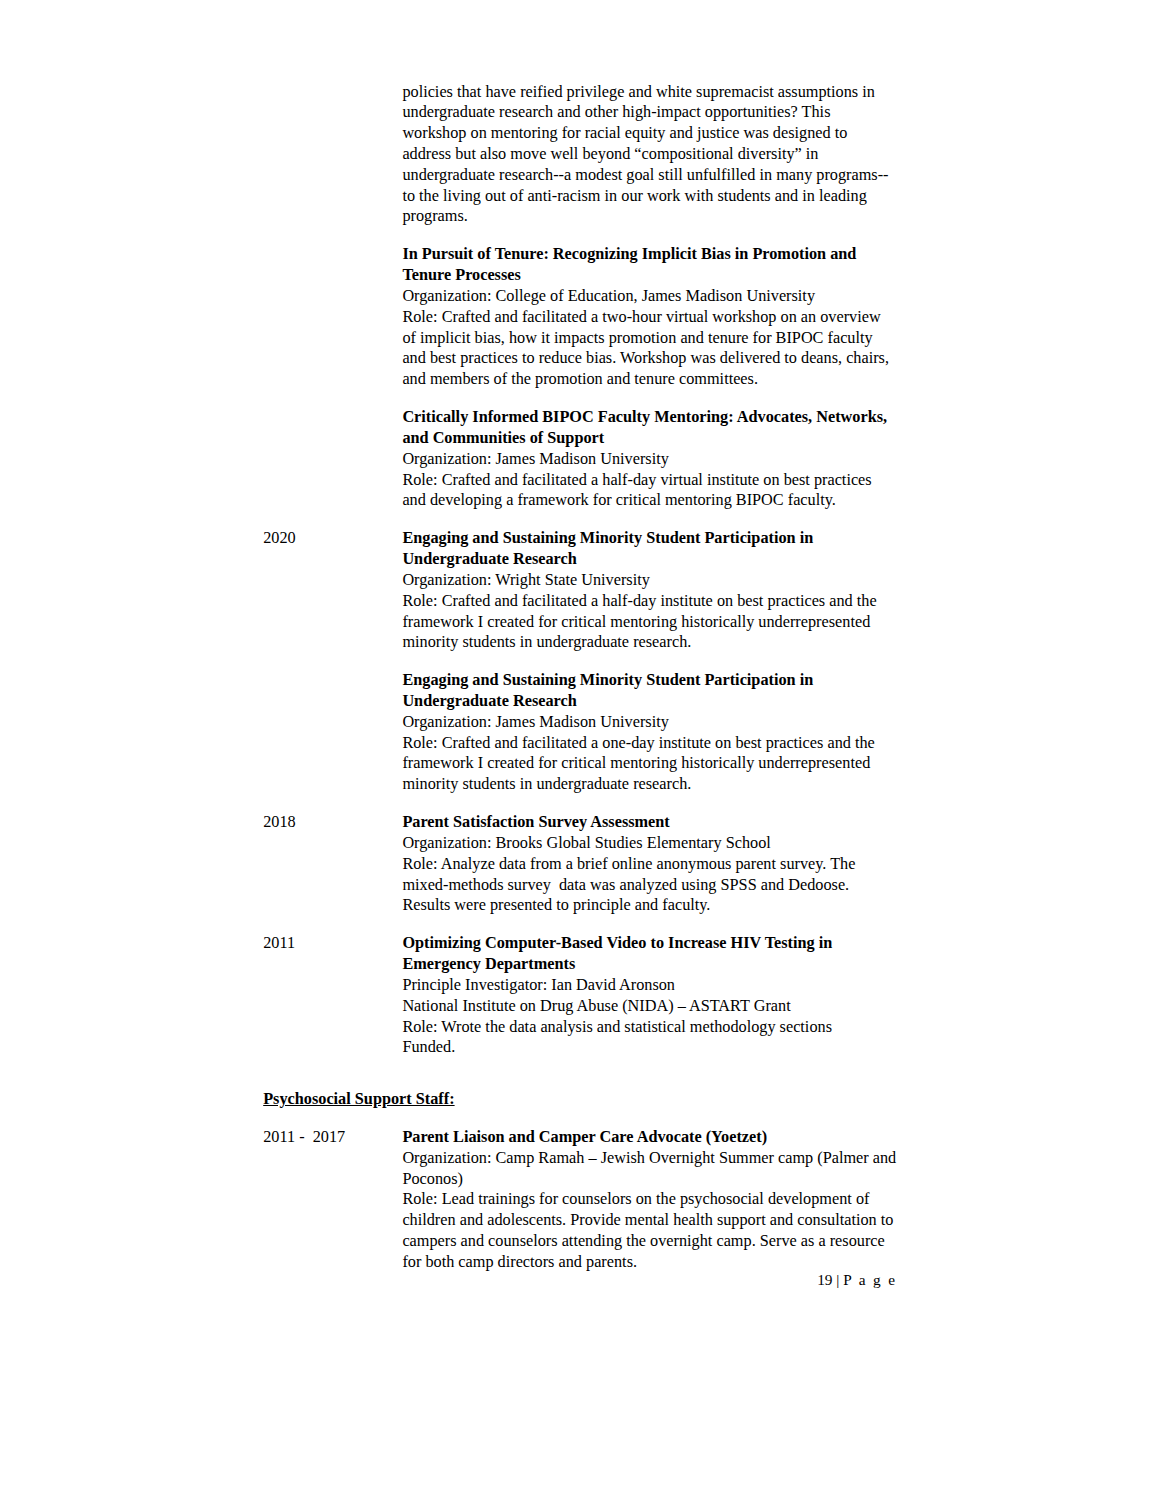policies that have reified privilege and white supremacist assumptions in undergraduate research and other high-impact opportunities? This workshop on mentoring for racial equity and justice was designed to address but also move well beyond “compositional diversity” in undergraduate research--a modest goal still unfulfilled in many programs--to the living out of anti-racism in our work with students and in leading programs.
In Pursuit of Tenure: Recognizing Implicit Bias in Promotion and Tenure Processes
Organization: College of Education, James Madison University
Role: Crafted and facilitated a two-hour virtual workshop on an overview of implicit bias, how it impacts promotion and tenure for BIPOC faculty and best practices to reduce bias. Workshop was delivered to deans, chairs, and members of the promotion and tenure committees.
Critically Informed BIPOC Faculty Mentoring: Advocates, Networks, and Communities of Support
Organization: James Madison University
Role: Crafted and facilitated a half-day virtual institute on best practices and developing a framework for critical mentoring BIPOC faculty.
2020
Engaging and Sustaining Minority Student Participation in Undergraduate Research
Organization: Wright State University
Role: Crafted and facilitated a half-day institute on best practices and the framework I created for critical mentoring historically underrepresented minority students in undergraduate research.
Engaging and Sustaining Minority Student Participation in Undergraduate Research
Organization: James Madison University
Role: Crafted and facilitated a one-day institute on best practices and the framework I created for critical mentoring historically underrepresented minority students in undergraduate research.
2018
Parent Satisfaction Survey Assessment
Organization: Brooks Global Studies Elementary School
Role: Analyze data from a brief online anonymous parent survey. The mixed-methods survey data was analyzed using SPSS and Dedoose. Results were presented to principle and faculty.
2011
Optimizing Computer-Based Video to Increase HIV Testing in Emergency Departments
Principle Investigator: Ian David Aronson
National Institute on Drug Abuse (NIDA) – ASTART Grant
Role: Wrote the data analysis and statistical methodology sections
Funded.
Psychosocial Support Staff:
2011 - 2017
Parent Liaison and Camper Care Advocate (Yoetzet)
Organization: Camp Ramah – Jewish Overnight Summer camp (Palmer and Poconos)
Role: Lead trainings for counselors on the psychosocial development of children and adolescents. Provide mental health support and consultation to campers and counselors attending the overnight camp. Serve as a resource for both camp directors and parents.
19 | P a g e